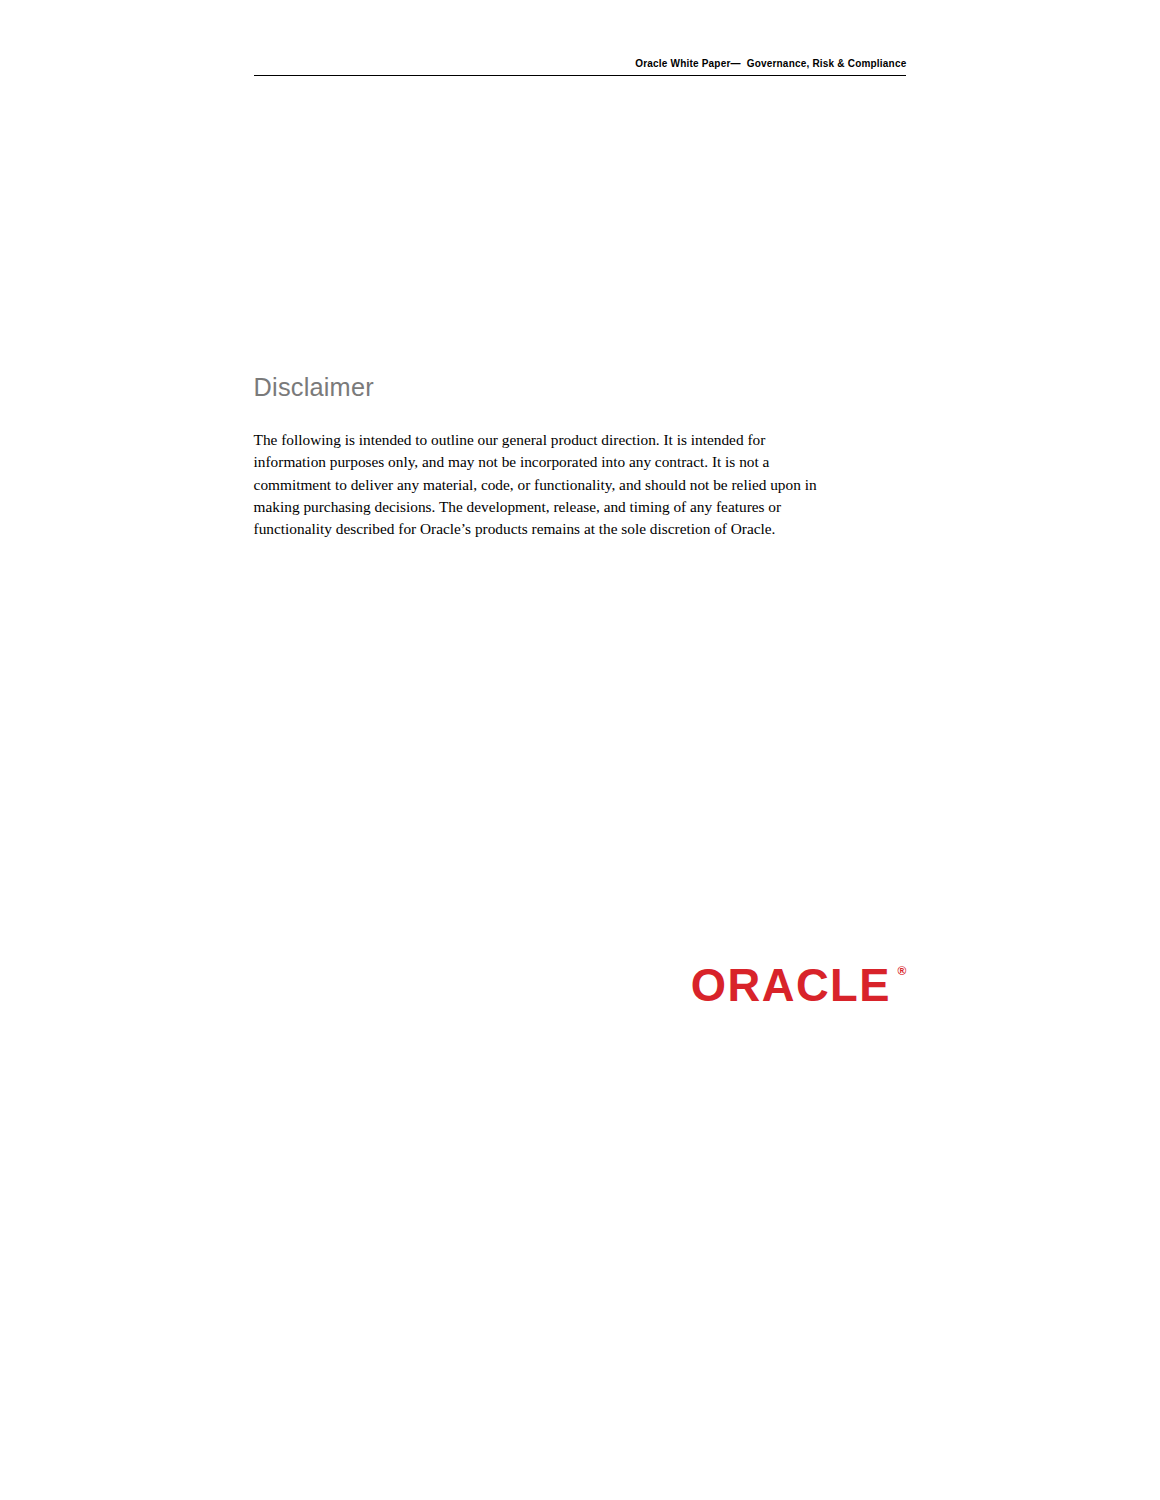Oracle White Paper— Governance, Risk & Compliance
Disclaimer
The following is intended to outline our general product direction. It is intended for information purposes only, and may not be incorporated into any contract. It is not a commitment to deliver any material, code, or functionality, and should not be relied upon in making purchasing decisions. The development, release, and timing of any features or functionality described for Oracle’s products remains at the sole discretion of Oracle.
ORACLE®